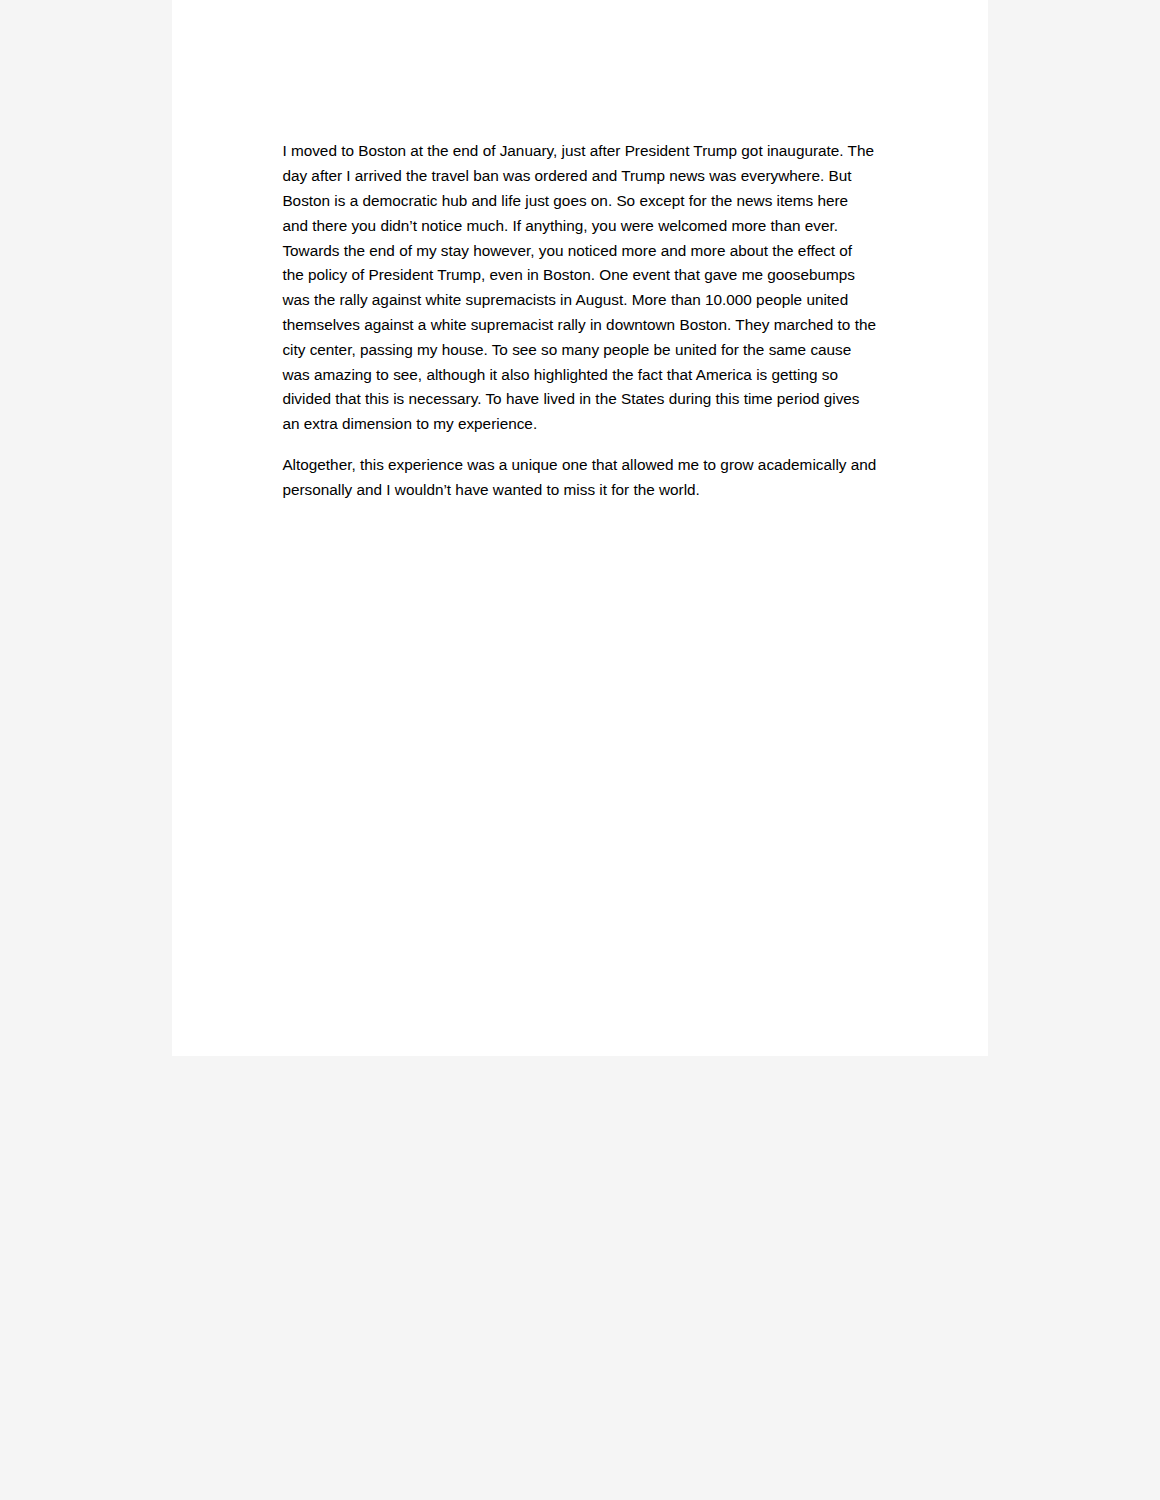I moved to Boston at the end of January, just after President Trump got inaugurate. The day after I arrived the travel ban was ordered and Trump news was everywhere. But Boston is a democratic hub and life just goes on. So except for the news items here and there you didn’t notice much. If anything, you were welcomed more than ever. Towards the end of my stay however, you noticed more and more about the effect of the policy of President Trump, even in Boston. One event that gave me goosebumps was the rally against white supremacists in August. More than 10.000 people united themselves against a white supremacist rally in downtown Boston. They marched to the city center, passing my house. To see so many people be united for the same cause was amazing to see, although it also highlighted the fact that America is getting so divided that this is necessary. To have lived in the States during this time period gives an extra dimension to my experience.
Altogether, this experience was a unique one that allowed me to grow academically and personally and I wouldn’t have wanted to miss it for the world.